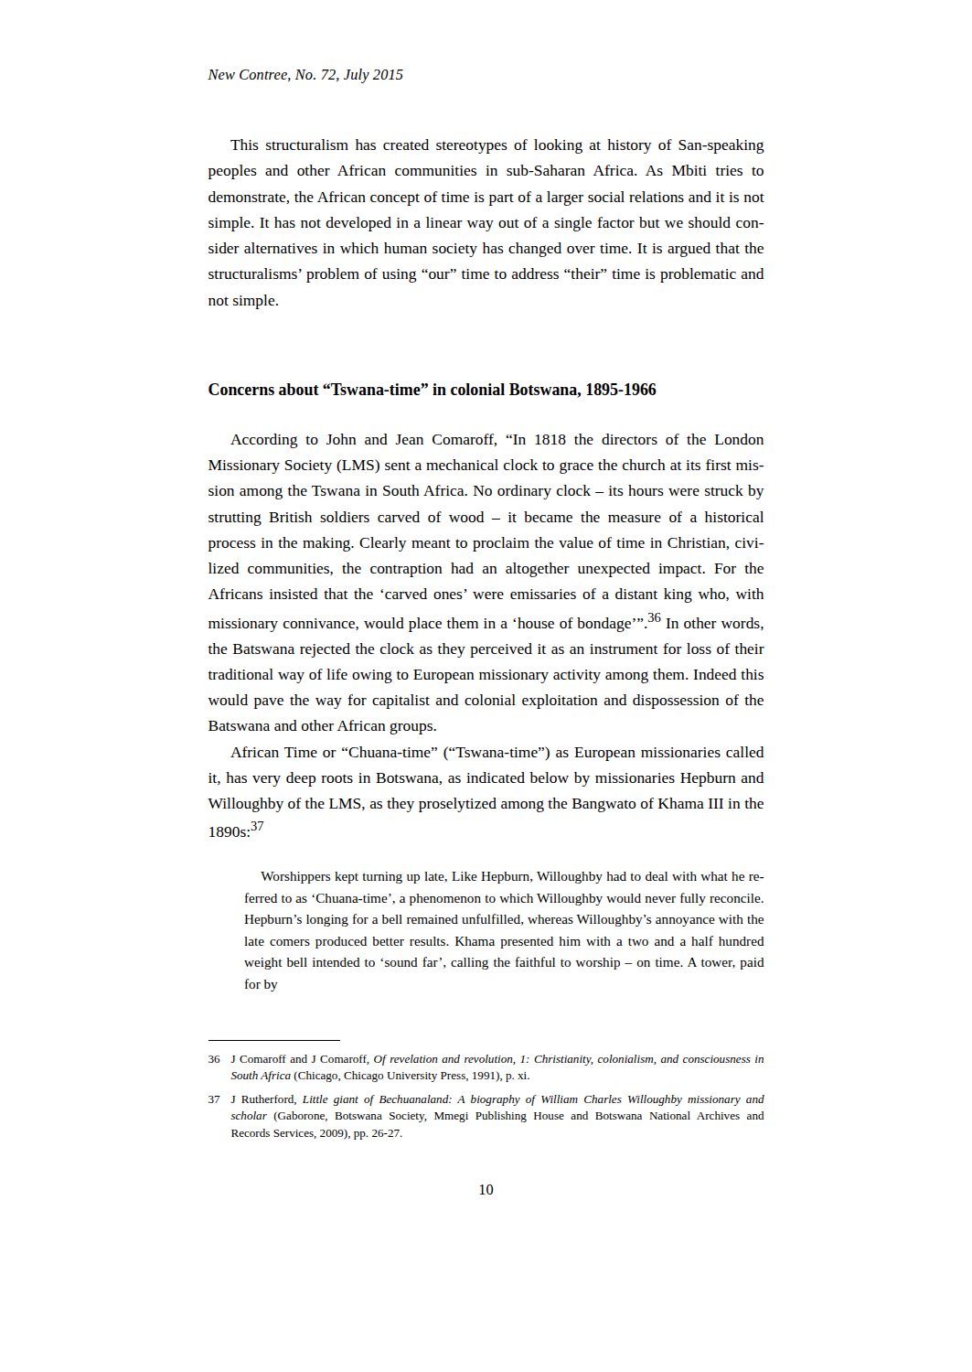New Contree, No. 72, July 2015
This structuralism has created stereotypes of looking at history of San-speaking peoples and other African communities in sub-Saharan Africa. As Mbiti tries to demonstrate, the African concept of time is part of a larger social relations and it is not simple. It has not developed in a linear way out of a single factor but we should consider alternatives in which human society has changed over time. It is argued that the structuralisms’ problem of using “our” time to address “their” time is problematic and not simple.
Concerns about “Tswana-time” in colonial Botswana, 1895-1966
According to John and Jean Comaroff, “In 1818 the directors of the London Missionary Society (LMS) sent a mechanical clock to grace the church at its first mission among the Tswana in South Africa. No ordinary clock – its hours were struck by strutting British soldiers carved of wood – it became the measure of a historical process in the making. Clearly meant to proclaim the value of time in Christian, civilized communities, the contraption had an altogether unexpected impact. For the Africans insisted that the ‘carved ones’ were emissaries of a distant king who, with missionary connivance, would place them in a ‘house of bondage’”.36 In other words, the Batswana rejected the clock as they perceived it as an instrument for loss of their traditional way of life owing to European missionary activity among them. Indeed this would pave the way for capitalist and colonial exploitation and dispossession of the Batswana and other African groups.
African Time or “Chuana-time” (“Tswana-time”) as European missionaries called it, has very deep roots in Botswana, as indicated below by missionaries Hepburn and Willoughby of the LMS, as they proselytized among the Bangwato of Khama III in the 1890s:37
Worshippers kept turning up late, Like Hepburn, Willoughby had to deal with what he referred to as ‘Chuana-time’, a phenomenon to which Willoughby would never fully reconcile. Hepburn’s longing for a bell remained unfulfilled, whereas Willoughby’s annoyance with the late comers produced better results. Khama presented him with a two and a half hundred weight bell intended to ‘sound far’, calling the faithful to worship – on time. A tower, paid for by
36
J Comaroff and J Comaroff, Of revelation and revolution, 1: Christianity, colonialism, and consciousness in South Africa (Chicago, Chicago University Press, 1991), p. xi.
37
J Rutherford, Little giant of Bechuanaland: A biography of William Charles Willoughby missionary and scholar (Gaborone, Botswana Society, Mmegi Publishing House and Botswana National Archives and Records Services, 2009), pp. 26-27.
10